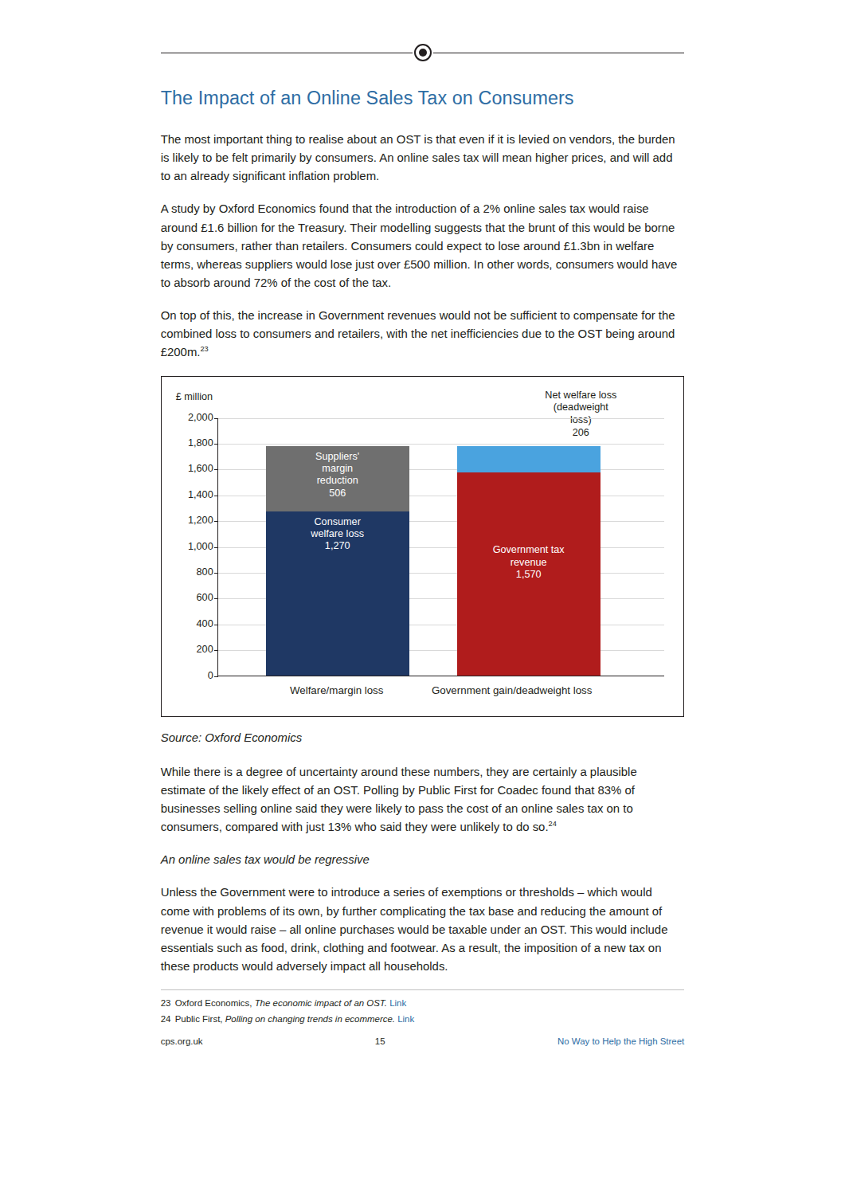The Impact of an Online Sales Tax on Consumers
The most important thing to realise about an OST is that even if it is levied on vendors, the burden is likely to be felt primarily by consumers. An online sales tax will mean higher prices, and will add to an already significant inflation problem.
A study by Oxford Economics found that the introduction of a 2% online sales tax would raise around £1.6 billion for the Treasury. Their modelling suggests that the brunt of this would be borne by consumers, rather than retailers. Consumers could expect to lose around £1.3bn in welfare terms, whereas suppliers would lose just over £500 million. In other words, consumers would have to absorb around 72% of the cost of the tax.
On top of this, the increase in Government revenues would not be sufficient to compensate for the combined loss to consumers and retailers, with the net inefficiencies due to the OST being around £200m.23
£ million
Net welfare loss
(deadweight
loss)
206
2,000
1,800
1,600
1,400
1,200
1,000
800
600
400
200
0
Consumer
welfare loss
1,270
Suppliers'
margin
reduction
506
Government tax
revenue
1,570
Welfare/margin loss
Government gain/deadweight loss
Source: Oxford Economics
While there is a degree of uncertainty around these numbers, they are certainly a plausible estimate of the likely effect of an OST. Polling by Public First for Coadec found that 83% of businesses selling online said they were likely to pass the cost of an online sales tax on to consumers, compared with just 13% who said they were unlikely to do so.24
An online sales tax would be regressive
Unless the Government were to introduce a series of exemptions or thresholds – which would come with problems of its own, by further complicating the tax base and reducing the amount of revenue it would raise – all online purchases would be taxable under an OST. This would include essentials such as food, drink, clothing and footwear. As a result, the imposition of a new tax on these products would adversely impact all households.
23 Oxford Economics, The economic impact of an OST. Link
24 Public First, Polling on changing trends in ecommerce. Link
cps.org.uk
15
No Way to Help the High Street